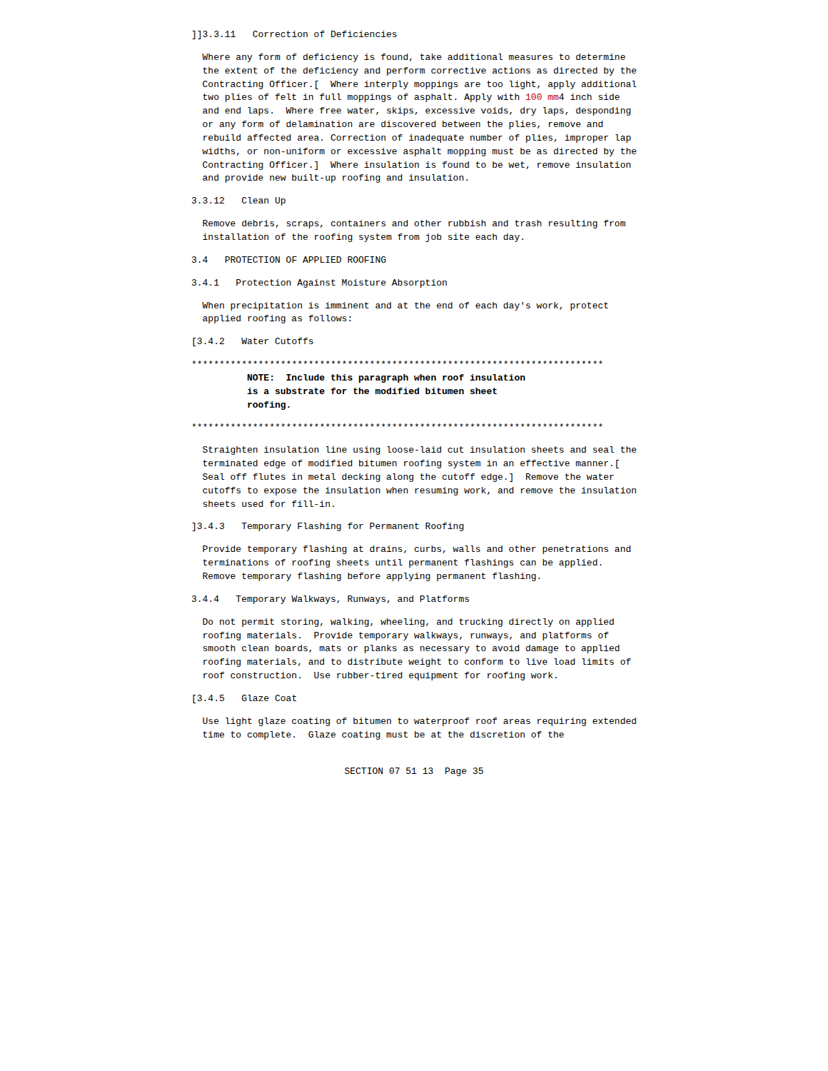]]3.3.11 Correction of Deficiencies
Where any form of deficiency is found, take additional measures to determine the extent of the deficiency and perform corrective actions as directed by the Contracting Officer.[ Where interply moppings are too light, apply additional two plies of felt in full moppings of asphalt. Apply with 100 mm4 inch side and end laps. Where free water, skips, excessive voids, dry laps, desponding or any form of delamination are discovered between the plies, remove and rebuild affected area. Correction of inadequate number of plies, improper lap widths, or non-uniform or excessive asphalt mopping must be as directed by the Contracting Officer.] Where insulation is found to be wet, remove insulation and provide new built-up roofing and insulation.
3.3.12 Clean Up
Remove debris, scraps, containers and other rubbish and trash resulting from installation of the roofing system from job site each day.
3.4 PROTECTION OF APPLIED ROOFING
3.4.1 Protection Against Moisture Absorption
When precipitation is imminent and at the end of each day's work, protect applied roofing as follows:
[3.4.2 Water Cutoffs
**************************************************************************
NOTE: Include this paragraph when roof insulation
is a substrate for the modified bitumen sheet
roofing.
**************************************************************************
Straighten insulation line using loose-laid cut insulation sheets and seal the terminated edge of modified bitumen roofing system in an effective manner.[ Seal off flutes in metal decking along the cutoff edge.] Remove the water cutoffs to expose the insulation when resuming work, and remove the insulation sheets used for fill-in.
]3.4.3 Temporary Flashing for Permanent Roofing
Provide temporary flashing at drains, curbs, walls and other penetrations and terminations of roofing sheets until permanent flashings can be applied. Remove temporary flashing before applying permanent flashing.
3.4.4 Temporary Walkways, Runways, and Platforms
Do not permit storing, walking, wheeling, and trucking directly on applied roofing materials. Provide temporary walkways, runways, and platforms of smooth clean boards, mats or planks as necessary to avoid damage to applied roofing materials, and to distribute weight to conform to live load limits of roof construction. Use rubber-tired equipment for roofing work.
[3.4.5 Glaze Coat
Use light glaze coating of bitumen to waterproof roof areas requiring extended time to complete. Glaze coating must be at the discretion of the
SECTION 07 51 13 Page 35